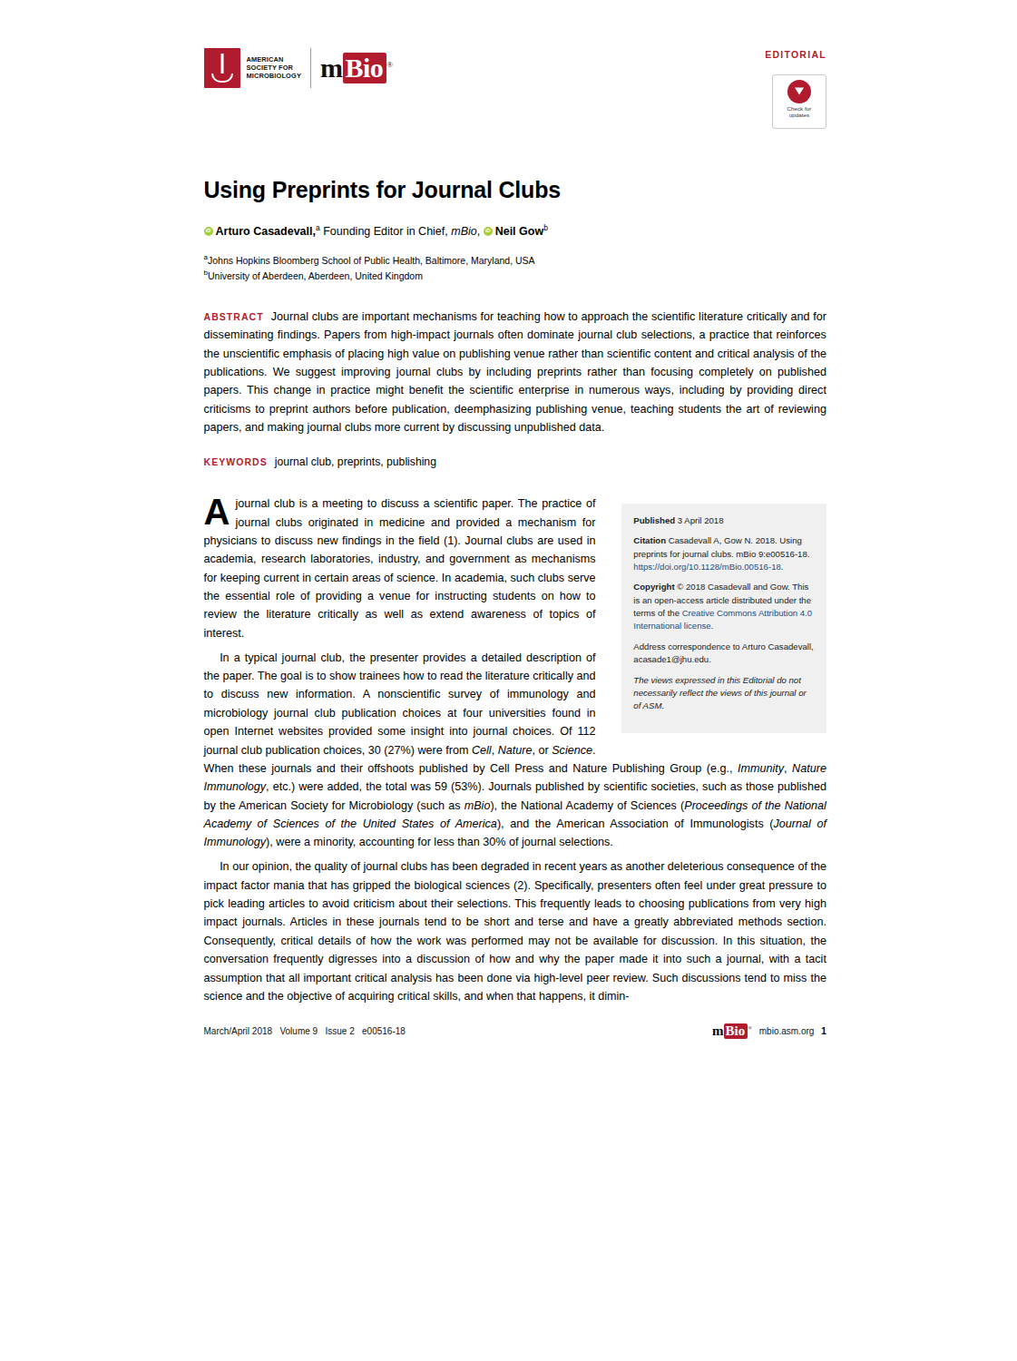Downloaded from mbio.asm.org on May 1, 2018 - Published by mbio.asm.org
American
Society for
Microbiology
mBio®
Editorial
Check for
updates
Using Preprints for Journal Clubs
Arturo Casadevall,a Founding Editor in Chief, mBio, Neil Gowb
aJohns Hopkins Bloomberg School of Public Health, Baltimore, Maryland, USA
bUniversity of Aberdeen, Aberdeen, United Kingdom
Abstract Journal clubs are important mechanisms for teaching how to approach the scientific literature critically and for disseminating findings. Papers from high-impact journals often dominate journal club selections, a practice that reinforces the unscientific emphasis of placing high value on publishing venue rather than scientific content and critical analysis of the publications. We suggest improving journal clubs by including preprints rather than focusing completely on published papers. This change in practice might benefit the scientific enterprise in numerous ways, including by providing direct criticisms to preprint authors before publication, deemphasizing publishing venue, teaching students the art of reviewing papers, and making journal clubs more current by discussing unpublished data.
Keywordsjournal club, preprints, publishing
Published 3 April 2018
Citation Casadevall A, Gow N. 2018. Using preprints for journal clubs. mBio 9:e00516-18. https://doi.org/10.1128/mBio.00516-18.
Copyright © 2018 Casadevall and Gow. This is an open-access article distributed under the terms of the Creative Commons Attribution 4.0 International license.
Address correspondence to Arturo Casadevall, acasade1@jhu.edu.
The views expressed in this Editorial do not necessarily reflect the views of this journal or of ASM.
Ajournal club is a meeting to discuss a scientific paper. The practice of journal clubs originated in medicine and provided a mechanism for physicians to discuss new findings in the field (1). Journal clubs are used in academia, research laboratories, industry, and government as mechanisms for keeping current in certain areas of science. In academia, such clubs serve the essential role of providing a venue for instructing students on how to review the literature critically as well as extend awareness of topics of interest.
In a typical journal club, the presenter provides a detailed description of the paper. The goal is to show trainees how to read the literature critically and to discuss new information. A nonscientific survey of immunology and microbiology journal club publication choices at four universities found in open Internet websites provided some insight into journal choices. Of 112 journal club publication choices, 30 (27%) were from Cell, Nature, or Science. When these journals and their offshoots published by Cell Press and Nature Publishing Group (e.g., Immunity, Nature Immunology, etc.) were added, the total was 59 (53%). Journals published by scientific societies, such as those published by the American Society for Microbiology (such as mBio), the National Academy of Sciences (Proceedings of the National Academy of Sciences of the United States of America), and the American Association of Immunologists (Journal of Immunology), were a minority, accounting for less than 30% of journal selections.
In our opinion, the quality of journal clubs has been degraded in recent years as another deleterious consequence of the impact factor mania that has gripped the biological sciences (2). Specifically, presenters often feel under great pressure to pick leading articles to avoid criticism about their selections. This frequently leads to choosing publications from very high impact journals. Articles in these journals tend to be short and terse and have a greatly abbreviated methods section. Consequently, critical details of how the work was performed may not be available for discussion. In this situation, the conversation frequently digresses into a discussion of how and why the paper made it into such a journal, with a tacit assumption that all important critical analysis has been done via high-level peer review. Such discussions tend to miss the science and the objective of acquiring critical skills, and when that happens, it dimin-
March/April 2018 Volume 9 Issue 2 e00516-18
mBio® mbio.asm.org 1